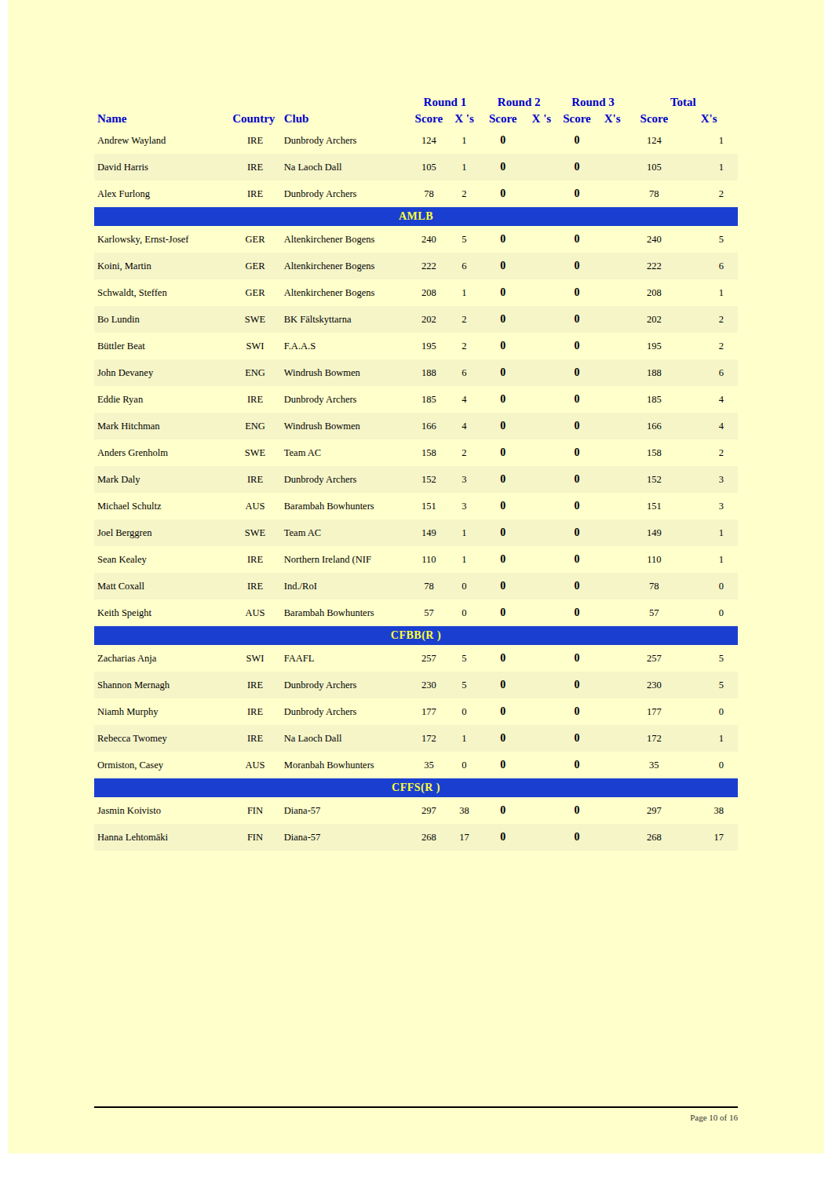| | | | Round 1 | Round 2 | Round 3 | Total |
| --- | --- | --- | --- | --- | --- | --- |
| Name | Country | Club | Score | X 's | Score | X 's | Score | X's | Score | X's |
| Andrew Wayland | IRE | Dunbrody Archers | 124 | 1 | 0 | | 0 | | 124 | 1 |
| David Harris | IRE | Na Laoch Dall | 105 | 1 | 0 | | 0 | | 105 | 1 |
| Alex Furlong | IRE | Dunbrody Archers | 78 | 2 | 0 | | 0 | | 78 | 2 |
| AMLB |
| Karlowsky, Ernst-Josef | GER | Altenkirchener Bogens | 240 | 5 | 0 | | 0 | | 240 | 5 |
| Koini, Martin | GER | Altenkirchener Bogens | 222 | 6 | 0 | | 0 | | 222 | 6 |
| Schwaldt, Steffen | GER | Altenkirchener Bogens | 208 | 1 | 0 | | 0 | | 208 | 1 |
| Bo Lundin | SWE | BK Fältskyttarna | 202 | 2 | 0 | | 0 | | 202 | 2 |
| Büttler Beat | SWI | F.A.A.S | 195 | 2 | 0 | | 0 | | 195 | 2 |
| John Devaney | ENG | Windrush Bowmen | 188 | 6 | 0 | | 0 | | 188 | 6 |
| Eddie Ryan | IRE | Dunbrody Archers | 185 | 4 | 0 | | 0 | | 185 | 4 |
| Mark Hitchman | ENG | Windrush Bowmen | 166 | 4 | 0 | | 0 | | 166 | 4 |
| Anders Grenholm | SWE | Team AC | 158 | 2 | 0 | | 0 | | 158 | 2 |
| Mark Daly | IRE | Dunbrody Archers | 152 | 3 | 0 | | 0 | | 152 | 3 |
| Michael Schultz | AUS | Barambah Bowhunters | 151 | 3 | 0 | | 0 | | 151 | 3 |
| Joel Berggren | SWE | Team AC | 149 | 1 | 0 | | 0 | | 149 | 1 |
| Sean Kealey | IRE | Northern Ireland (NIF | 110 | 1 | 0 | | 0 | | 110 | 1 |
| Matt Coxall | IRE | Ind./RoI | 78 | 0 | 0 | | 0 | | 78 | 0 |
| Keith Speight | AUS | Barambah Bowhunters | 57 | 0 | 0 | | 0 | | 57 | 0 |
| CFBB(R ) |
| Zacharias Anja | SWI | FAAFL | 257 | 5 | 0 | | 0 | | 257 | 5 |
| Shannon Mernagh | IRE | Dunbrody Archers | 230 | 5 | 0 | | 0 | | 230 | 5 |
| Niamh Murphy | IRE | Dunbrody Archers | 177 | 0 | 0 | | 0 | | 177 | 0 |
| Rebecca Twomey | IRE | Na Laoch Dall | 172 | 1 | 0 | | 0 | | 172 | 1 |
| Ormiston, Casey | AUS | Moranbah Bowhunters | 35 | 0 | 0 | | 0 | | 35 | 0 |
| CFFS(R ) |
| Jasmin Koivisto | FIN | Diana-57 | 297 | 38 | 0 | | 0 | | 297 | 38 |
| Hanna Lehtomäki | FIN | Diana-57 | 268 | 17 | 0 | | 0 | | 268 | 17 |
Page 10 of 16